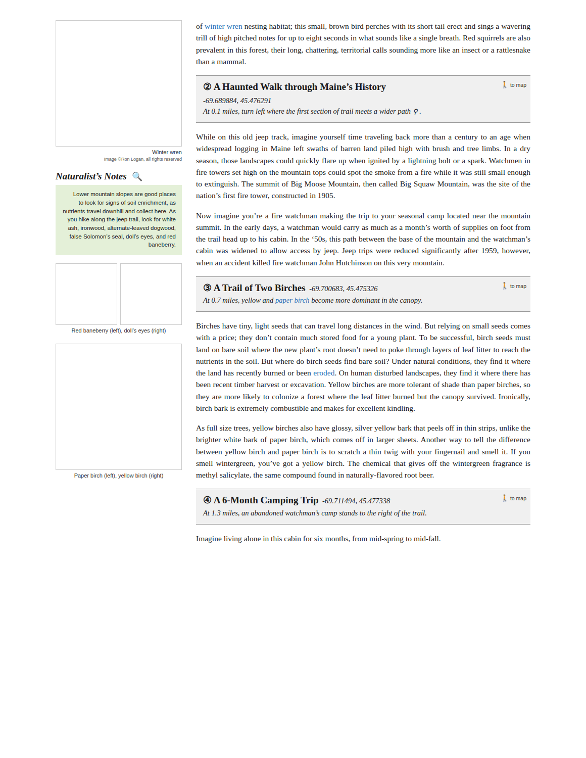Winter wren
Image ©Ron Logan, all rights reserved
Naturalist’s Notes 🔍
Lower mountain slopes are good places to look for signs of soil enrichment, as nutrients travel downhill and collect here. As you hike along the jeep trail, look for white ash, ironwood, alternate-leaved dogwood, false Solomon’s seal, doll’s eyes, and red baneberry.
Red baneberry (left), doll’s eyes (right)
Paper birch (left), yellow birch (right)
of winter wren nesting habitat; this small, brown bird perches with its short tail erect and sings a wavering trill of high pitched notes for up to eight seconds in what sounds like a single breath. Red squirrels are also prevalent in this forest, their long, chattering, territorial calls sounding more like an insect or a rattlesnake than a mammal.
🚶 to map
② A Haunted Walk through Maine’s History
-69.689884, 45.476291
At 0.1 miles, turn left where the first section of trail meets a wider path ⚲ .
While on this old jeep track, imagine yourself time traveling back more than a century to an age when widespread logging in Maine left swaths of barren land piled high with brush and tree limbs. In a dry season, those landscapes could quickly flare up when ignited by a lightning bolt or a spark. Watchmen in fire towers set high on the mountain tops could spot the smoke from a fire while it was still small enough to extinguish. The summit of Big Moose Mountain, then called Big Squaw Mountain, was the site of the nation’s first fire tower, constructed in 1905.
Now imagine you’re a fire watchman making the trip to your seasonal camp located near the mountain summit. In the early days, a watchman would carry as much as a month’s worth of supplies on foot from the trail head up to his cabin. In the ‘50s, this path between the base of the mountain and the watchman’s cabin was widened to allow access by jeep. Jeep trips were reduced significantly after 1959, however, when an accident killed fire watchman John Hutchinson on this very mountain.
🚶 to map
③ A Trail of Two Birches
-69.700683, 45.475326
At 0.7 miles, yellow and paper birch become more dominant in the canopy.
Birches have tiny, light seeds that can travel long distances in the wind. But relying on small seeds comes with a price; they don’t contain much stored food for a young plant. To be successful, birch seeds must land on bare soil where the new plant’s root doesn’t need to poke through layers of leaf litter to reach the nutrients in the soil. But where do birch seeds find bare soil? Under natural conditions, they find it where the land has recently burned or been eroded. On human disturbed landscapes, they find it where there has been recent timber harvest or excavation. Yellow birches are more tolerant of shade than paper birches, so they are more likely to colonize a forest where the leaf litter burned but the canopy survived. Ironically, birch bark is extremely combustible and makes for excellent kindling.
As full size trees, yellow birches also have glossy, silver yellow bark that peels off in thin strips, unlike the brighter white bark of paper birch, which comes off in larger sheets. Another way to tell the difference between yellow birch and paper birch is to scratch a thin twig with your fingernail and smell it. If you smell wintergreen, you’ve got a yellow birch. The chemical that gives off the wintergreen fragrance is methyl salicylate, the same compound found in naturally-flavored root beer.
🚶 to map
④ A 6-Month Camping Trip
-69.711494, 45.477338
At 1.3 miles, an abandoned watchman’s camp stands to the right of the trail.
Imagine living alone in this cabin for six months, from mid-spring to mid-fall.